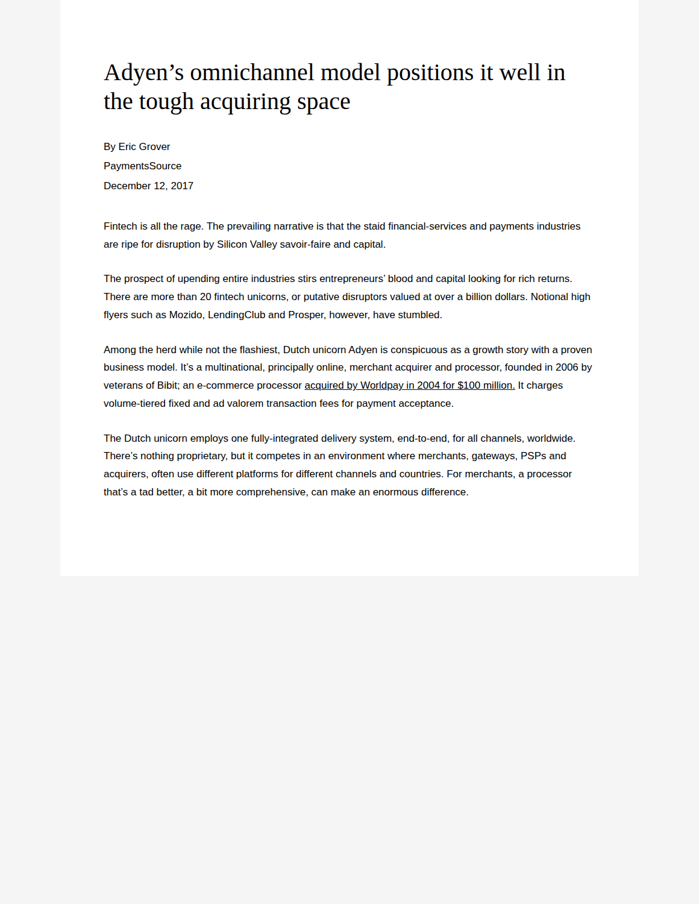Adyen’s omnichannel model positions it well in the tough acquiring space
By Eric Grover
PaymentsSource
December 12, 2017
Fintech is all the rage. The prevailing narrative is that the staid financial-services and payments industries are ripe for disruption by Silicon Valley savoir-faire and capital.
The prospect of upending entire industries stirs entrepreneurs’ blood and capital looking for rich returns. There are more than 20 fintech unicorns, or putative disruptors valued at over a billion dollars. Notional high flyers such as Mozido, LendingClub and Prosper, however, have stumbled.
Among the herd while not the flashiest, Dutch unicorn Adyen is conspicuous as a growth story with a proven business model. It’s a multinational, principally online, merchant acquirer and processor, founded in 2006 by veterans of Bibit; an e-commerce processor acquired by Worldpay in 2004 for $100 million. It charges volume-tiered fixed and ad valorem transaction fees for payment acceptance.
The Dutch unicorn employs one fully-integrated delivery system, end-to-end, for all channels, worldwide. There’s nothing proprietary, but it competes in an environment where merchants, gateways, PSPs and acquirers, often use different platforms for different channels and countries. For merchants, a processor that’s a tad better, a bit more comprehensive, can make an enormous difference.